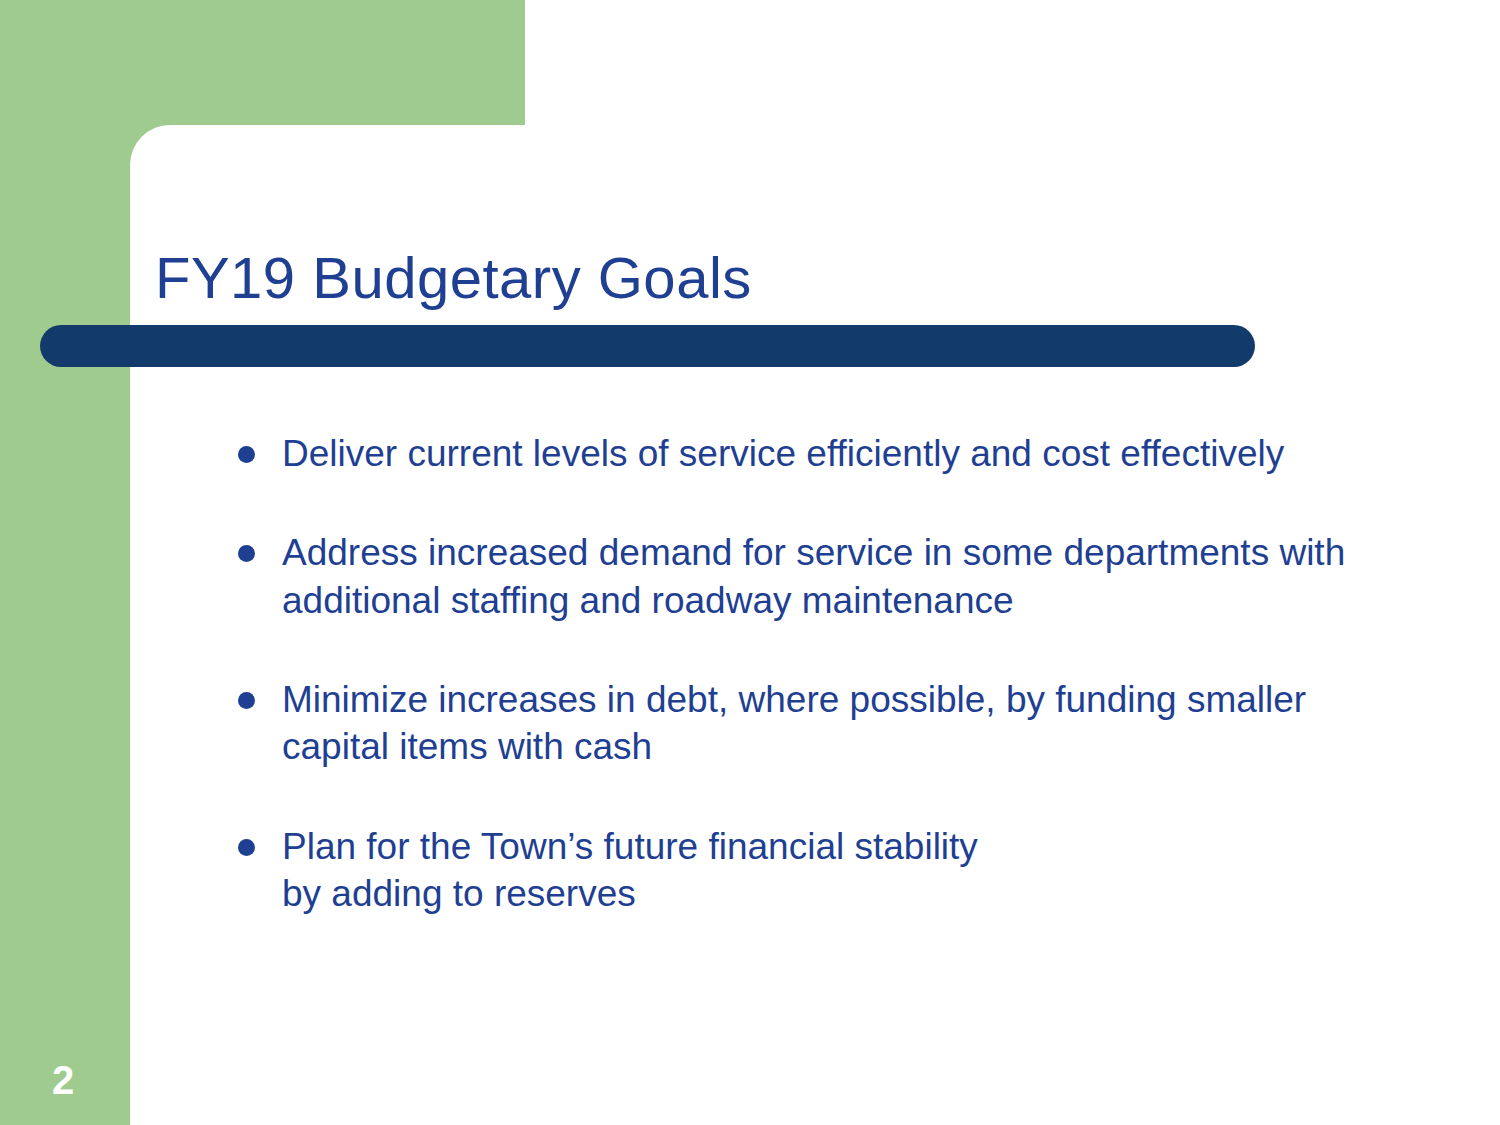FY19 Budgetary Goals
Deliver current levels of service efficiently and cost effectively
Address increased demand for service in some departments with additional staffing and roadway maintenance
Minimize increases in debt, where possible, by funding smaller capital items with cash
Plan for the Town’s future financial stabilityby adding to reserves
2